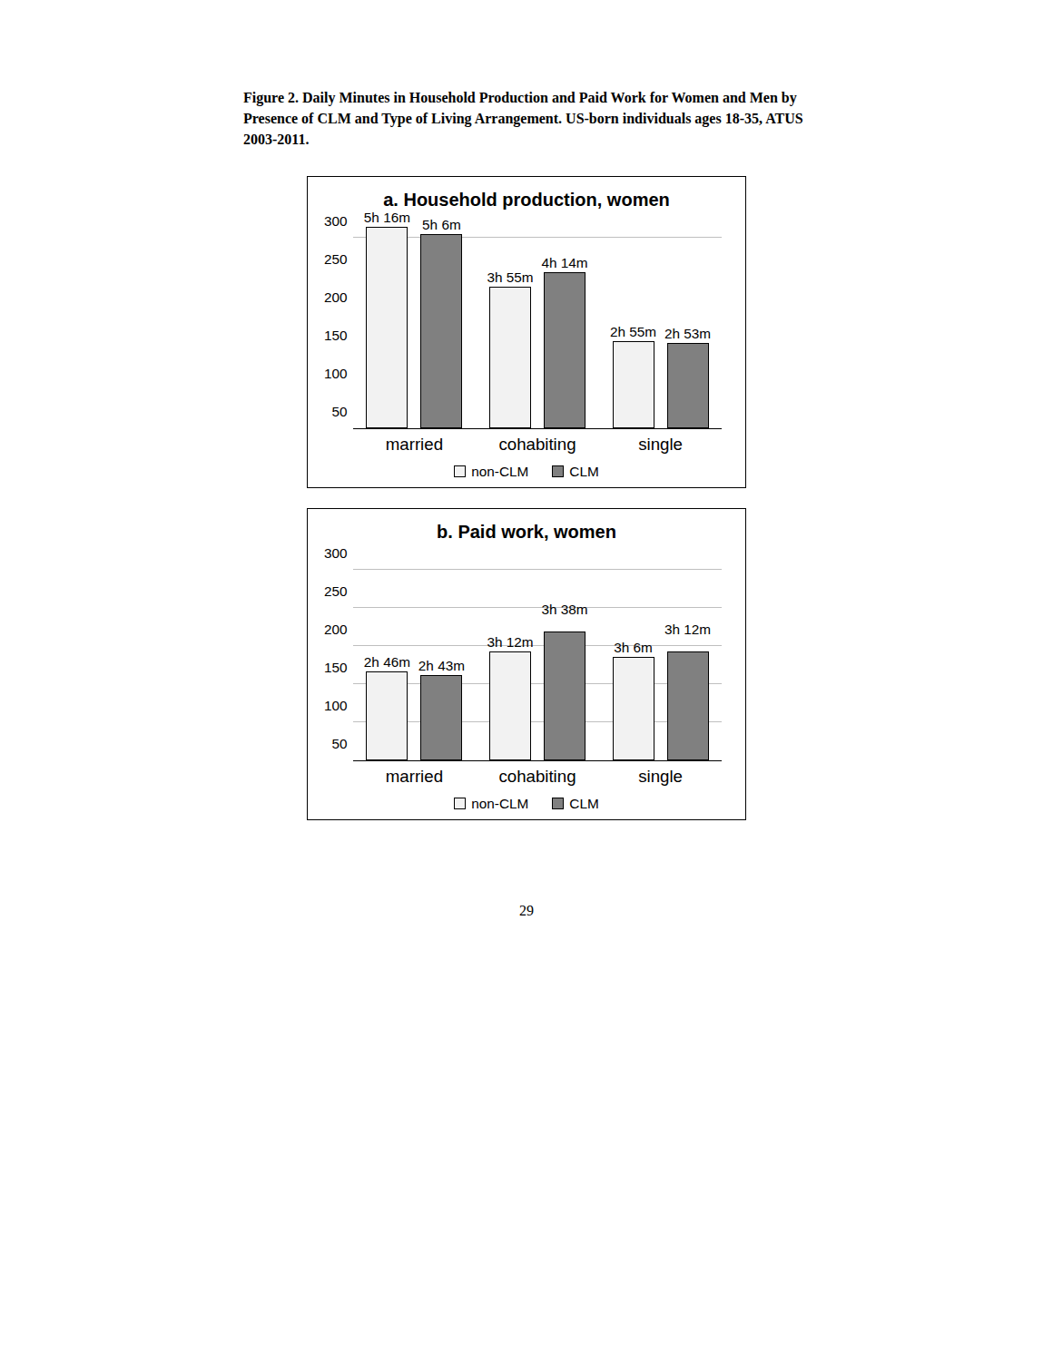Figure 2. Daily Minutes in Household Production and Paid Work for Women and Men by Presence of CLM and Type of Living Arrangement. US-born individuals ages 18-35, ATUS 2003-2011.
a. Household production, women
300
250
200
150
100
50
5h 16m
5h 6m
3h 55m
4h 14m
2h 55m
2h 53m
married cohabiting single
non-CLM
CLM
b. Paid work, women
300
250
200
150
100
50
2h 46m
2h 43m
3h 12m
3h 38m
3h 6m
3h 12m
married cohabiting single
non-CLM
CLM
29